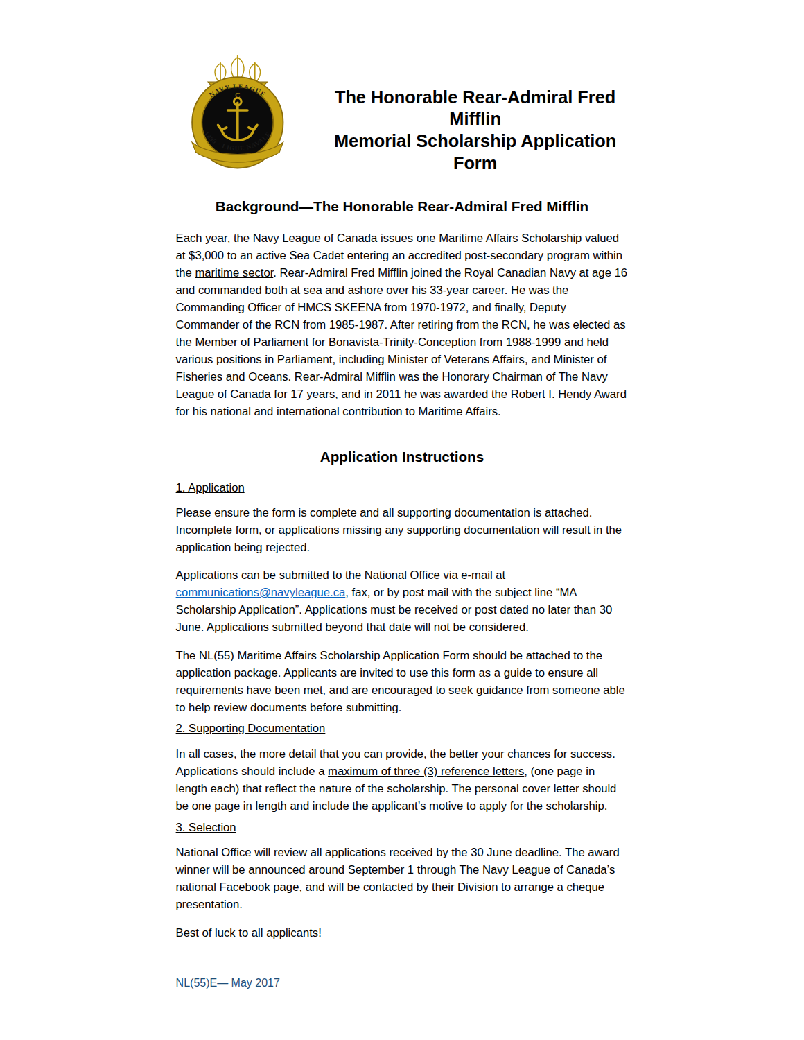NAVY LEAGUE 1895 · LIGUE NAVALE C
The Honorable Rear-Admiral Fred Mifflin
Memorial Scholarship Application Form
Background—The Honorable Rear-Admiral Fred Mifflin
Each year, the Navy League of Canada issues one Maritime Affairs Scholarship valued at $3,000 to an active Sea Cadet entering an accredited post-secondary program within the maritime sector. Rear-Admiral Fred Mifflin joined the Royal Canadian Navy at age 16 and commanded both at sea and ashore over his 33-year career. He was the Commanding Officer of HMCS SKEENA from 1970-1972, and finally, Deputy Commander of the RCN from 1985-1987. After retiring from the RCN, he was elected as the Member of Parliament for Bonavista-Trinity-Conception from 1988-1999 and held various positions in Parliament, including Minister of Veterans Affairs, and Minister of Fisheries and Oceans. Rear-Admiral Mifflin was the Honorary Chairman of The Navy League of Canada for 17 years, and in 2011 he was awarded the Robert I. Hendy Award for his national and international contribution to Maritime Affairs.
Application Instructions
1. Application
Please ensure the form is complete and all supporting documentation is attached. Incomplete form, or applications missing any supporting documentation will result in the application being rejected.
Applications can be submitted to the National Office via e-mail at communications@navyleague.ca, fax, or by post mail with the subject line “MA Scholarship Application”. Applications must be received or post dated no later than 30 June. Applications submitted beyond that date will not be considered.
The NL(55) Maritime Affairs Scholarship Application Form should be attached to the application package. Applicants are invited to use this form as a guide to ensure all requirements have been met, and are encouraged to seek guidance from someone able to help review documents before submitting.
2. Supporting Documentation
In all cases, the more detail that you can provide, the better your chances for success. Applications should include a maximum of three (3) reference letters, (one page in length each) that reflect the nature of the scholarship. The personal cover letter should be one page in length and include the applicant’s motive to apply for the scholarship.
3. Selection
National Office will review all applications received by the 30 June deadline. The award winner will be announced around September 1 through The Navy League of Canada’s national Facebook page, and will be contacted by their Division to arrange a cheque presentation.
Best of luck to all applicants!
NL(55)E— May 2017